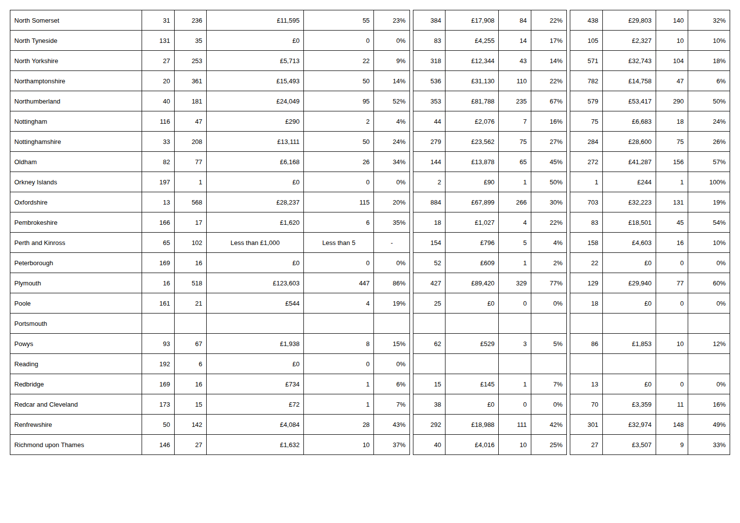| North Somerset | 31 | 236 | £11,595 | 55 | 23% | | 384 | £17,908 | 84 | 22% | | 438 | £29,803 | 140 | 32% |
| North Tyneside | 131 | 35 | £0 | 0 | 0% | | 83 | £4,255 | 14 | 17% | | 105 | £2,327 | 10 | 10% |
| North Yorkshire | 27 | 253 | £5,713 | 22 | 9% | | 318 | £12,344 | 43 | 14% | | 571 | £32,743 | 104 | 18% |
| Northamptonshire | 20 | 361 | £15,493 | 50 | 14% | | 536 | £31,130 | 110 | 22% | | 782 | £14,758 | 47 | 6% |
| Northumberland | 40 | 181 | £24,049 | 95 | 52% | | 353 | £81,788 | 235 | 67% | | 579 | £53,417 | 290 | 50% |
| Nottingham | 116 | 47 | £290 | 2 | 4% | | 44 | £2,076 | 7 | 16% | | 75 | £6,683 | 18 | 24% |
| Nottinghamshire | 33 | 208 | £13,111 | 50 | 24% | | 279 | £23,562 | 75 | 27% | | 284 | £28,600 | 75 | 26% |
| Oldham | 82 | 77 | £6,168 | 26 | 34% | | 144 | £13,878 | 65 | 45% | | 272 | £41,287 | 156 | 57% |
| Orkney Islands | 197 | 1 | £0 | 0 | 0% | | 2 | £90 | 1 | 50% | | 1 | £244 | 1 | 100% |
| Oxfordshire | 13 | 568 | £28,237 | 115 | 20% | | 884 | £67,899 | 266 | 30% | | 703 | £32,223 | 131 | 19% |
| Pembrokeshire | 166 | 17 | £1,620 | 6 | 35% | | 18 | £1,027 | 4 | 22% | | 83 | £18,501 | 45 | 54% |
| Perth and Kinross | 65 | 102 | Less than £1,000 | Less than 5 | - | | 154 | £796 | 5 | 4% | | 158 | £4,603 | 16 | 10% |
| Peterborough | 169 | 16 | £0 | 0 | 0% | | 52 | £609 | 1 | 2% | | 22 | £0 | 0 | 0% |
| Plymouth | 16 | 518 | £123,603 | 447 | 86% | | 427 | £89,420 | 329 | 77% | | 129 | £29,940 | 77 | 60% |
| Poole | 161 | 21 | £544 | 4 | 19% | | 25 | £0 | 0 | 0% | | 18 | £0 | 0 | 0% |
| Portsmouth | | | | | | | | | | | | | | | |
| Powys | 93 | 67 | £1,938 | 8 | 15% | | 62 | £529 | 3 | 5% | | 86 | £1,853 | 10 | 12% |
| Reading | 192 | 6 | £0 | 0 | 0% | | | | | | | | | | |
| Redbridge | 169 | 16 | £734 | 1 | 6% | | 15 | £145 | 1 | 7% | | 13 | £0 | 0 | 0% |
| Redcar and Cleveland | 173 | 15 | £72 | 1 | 7% | | 38 | £0 | 0 | 0% | | 70 | £3,359 | 11 | 16% |
| Renfrewshire | 50 | 142 | £4,084 | 28 | 43% | | 292 | £18,988 | 111 | 42% | | 301 | £32,974 | 148 | 49% |
| Richmond upon Thames | 146 | 27 | £1,632 | 10 | 37% | | 40 | £4,016 | 10 | 25% | | 27 | £3,507 | 9 | 33% |